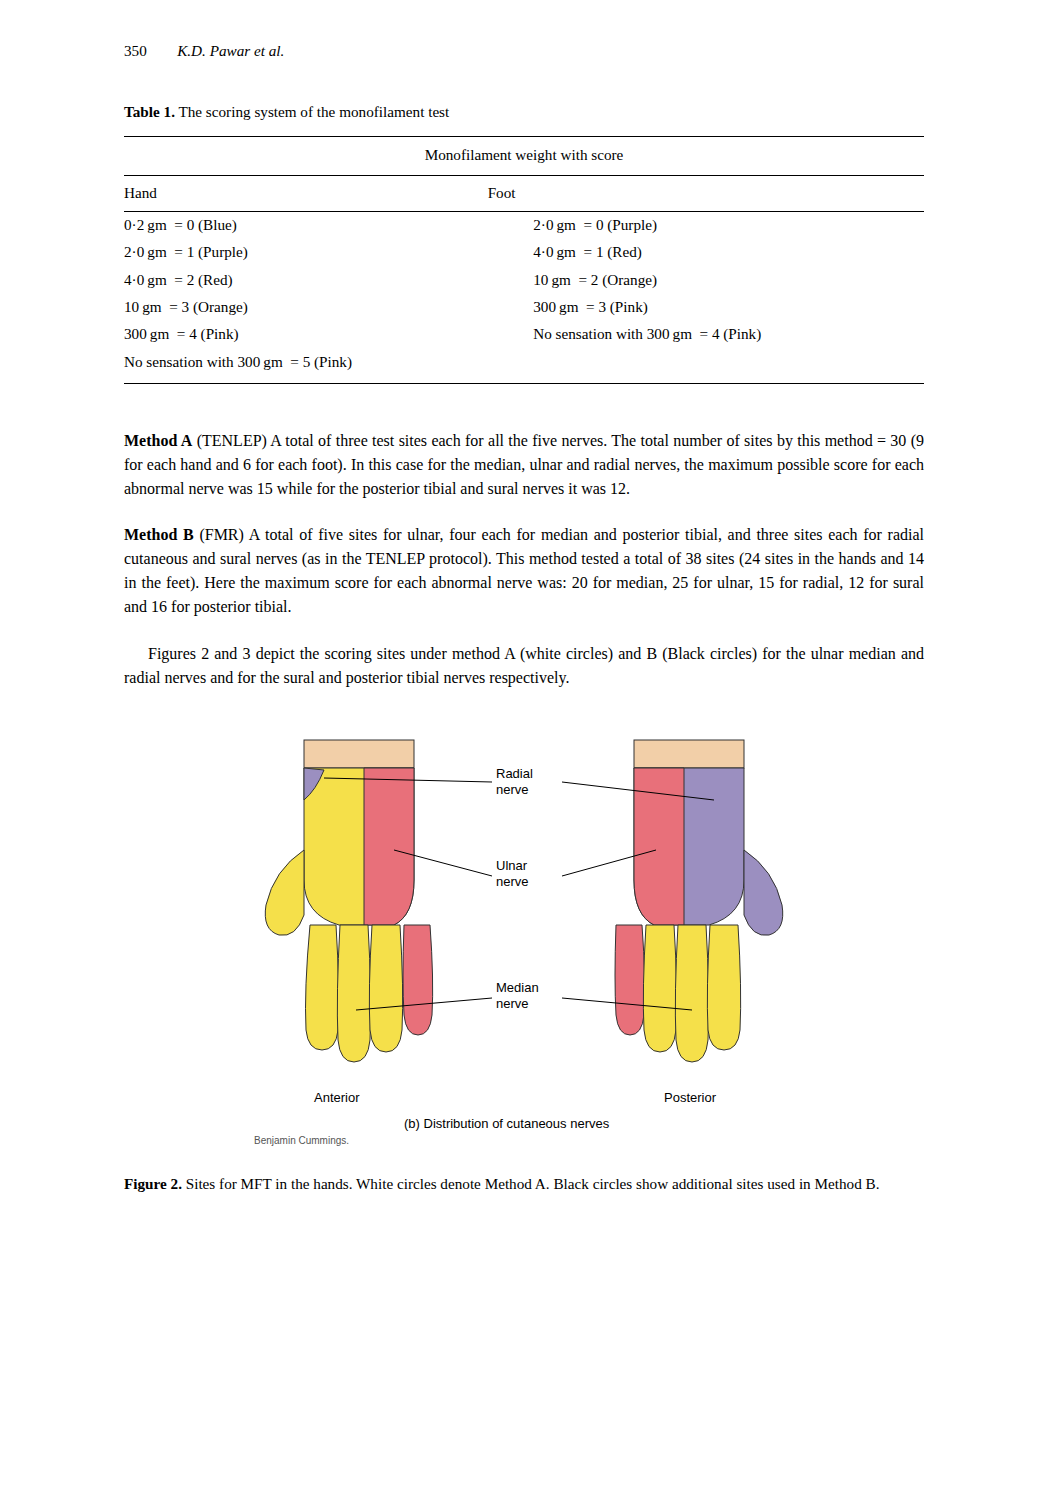350 K.D. Pawar et al.
Table 1. The scoring system of the monofilament test
| Monofilament weight with score |
| --- |
| Hand | Foot |
| 0·2 gm = 0 (Blue) | 2·0 gm = 0 (Purple) |
| 2·0 gm = 1 (Purple) | 4·0 gm = 1 (Red) |
| 4·0 gm = 2 (Red) | 10 gm = 2 (Orange) |
| 10 gm = 3 (Orange) | 300 gm = 3 (Pink) |
| 300 gm = 4 (Pink) | No sensation with 300 gm = 4 (Pink) |
| No sensation with 300 gm = 5 (Pink) | |
Method A (TENLEP) A total of three test sites each for all the five nerves. The total number of sites by this method = 30 (9 for each hand and 6 for each foot). In this case for the median, ulnar and radial nerves, the maximum possible score for each abnormal nerve was 15 while for the posterior tibial and sural nerves it was 12.
Method B (FMR) A total of five sites for ulnar, four each for median and posterior tibial, and three sites each for radial cutaneous and sural nerves (as in the TENLEP protocol). This method tested a total of 38 sites (24 sites in the hands and 14 in the feet). Here the maximum score for each abnormal nerve was: 20 for median, 25 for ulnar, 15 for radial, 12 for sural and 16 for posterior tibial.
Figures 2 and 3 depict the scoring sites under method A (white circles) and B (Black circles) for the ulnar median and radial nerves and for the sural and posterior tibial nerves respectively.
Radial nerve Ulnar nerve Median nerve Anterior Posterior (b) Distribution of cutaneous nerves Benjamin Cummings.
Figure 2. Sites for MFT in the hands. White circles denote Method A. Black circles show additional sites used in Method B.